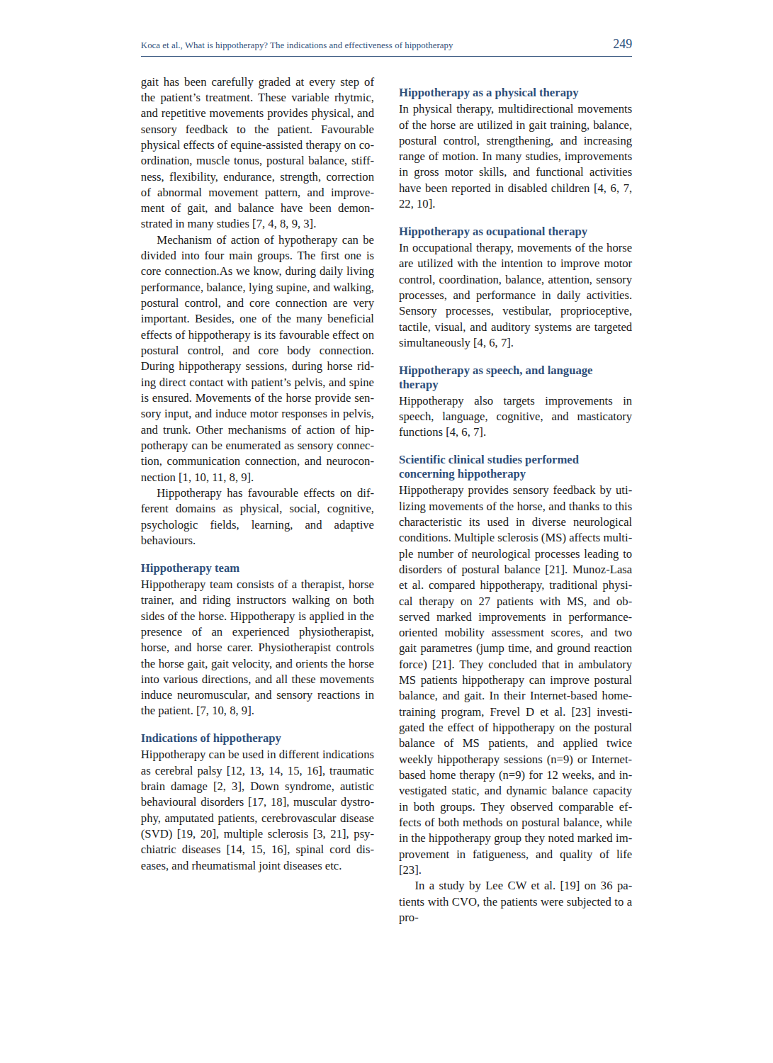Koca et al., What is hippotherapy? The indications and effectiveness of hippotherapy 249
gait has been carefully graded at every step of the patient’s treatment. These variable rhytmic, and repetitive movements provides physical, and sensory feedback to the patient. Favourable physical effects of equine-assisted therapy on coordination, muscle tonus, postural balance, stiffness, flexibility, endurance, strength, correction of abnormal movement pattern, and improvement of gait, and balance have been demonstrated in many studies [7, 4, 8, 9, 3].
Mechanism of action of hypotherapy can be divided into four main groups. The first one is core connection.As we know, during daily living performance, balance, lying supine, and walking, postural control, and core connection are very important. Besides, one of the many beneficial effects of hippotherapy is its favourable effect on postural control, and core body connection. During hippotherapy sessions, during horse riding direct contact with patient’s pelvis, and spine is ensured. Movements of the horse provide sensory input, and induce motor responses in pelvis, and trunk. Other mechanisms of action of hippotherapy can be enumerated as sensory connection, communication connection, and neuroconnection [1, 10, 11, 8, 9].
Hippotherapy has favourable effects on different domains as physical, social, cognitive, psychologic fields, learning, and adaptive behaviours.
Hippotherapy team
Hippotherapy team consists of a therapist, horse trainer, and riding instructors walking on both sides of the horse. Hippotherapy is applied in the presence of an experienced physiotherapist, horse, and horse carer. Physiotherapist controls the horse gait, gait velocity, and orients the horse into various directions, and all these movements induce neuromuscular, and sensory reactions in the patient. [7, 10, 8, 9].
Indications of hippotherapy
Hippotherapy can be used in different indications as cerebral palsy [12, 13, 14, 15, 16], traumatic brain damage [2, 3], Down syndrome, autistic behavioural disorders [17, 18], muscular dystrophy, amputated patients, cerebrovascular disease (SVD) [19, 20], multiple sclerosis [3, 21], psychiatric diseases [14, 15, 16], spinal cord diseases, and rheumatismal joint diseases etc.
Hippotherapy as a physical therapy
In physical therapy, multidirectional movements of the horse are utilized in gait training, balance, postural control, strengthening, and increasing range of motion. In many studies, improvements in gross motor skills, and functional activities have been reported in disabled children [4, 6, 7, 22, 10].
Hippotherapy as ocupational therapy
In occupational therapy, movements of the horse are utilized with the intention to improve motor control, coordination, balance, attention, sensory processes, and performance in daily activities. Sensory processes, vestibular, proprioceptive, tactile, visual, and auditory systems are targeted simultaneously [4, 6, 7].
Hippotherapy as speech, and language therapy
Hippotherapy also targets improvements in speech, language, cognitive, and masticatory functions [4, 6, 7].
Scientific clinical studies performed concerning hippotherapy
Hippotherapy provides sensory feedback by utilizing movements of the horse, and thanks to this characteristic its used in diverse neurological conditions. Multiple sclerosis (MS) affects multiple number of neurological processes leading to disorders of postural balance [21]. Munoz-Lasa et al. compared hippotherapy, traditional physical therapy on 27 patients with MS, and observed marked improvements in performance-oriented mobility assessment scores, and two gait parametres (jump time, and ground reaction force) [21]. They concluded that in ambulatory MS patients hippotherapy can improve postural balance, and gait. In their Internet-based home-training program, Frevel D et al. [23] investigated the effect of hippotherapy on the postural balance of MS patients, and applied twice weekly hippotherapy sessions (n=9) or Internet-based home therapy (n=9) for 12 weeks, and investigated static, and dynamic balance capacity in both groups. They observed comparable effects of both methods on postural balance, while in the hippotherapy group they noted marked improvement in fatigueness, and quality of life [23].
In a study by Lee CW et al. [19] on 36 patients with CVO, the patients were subjected to a pro-